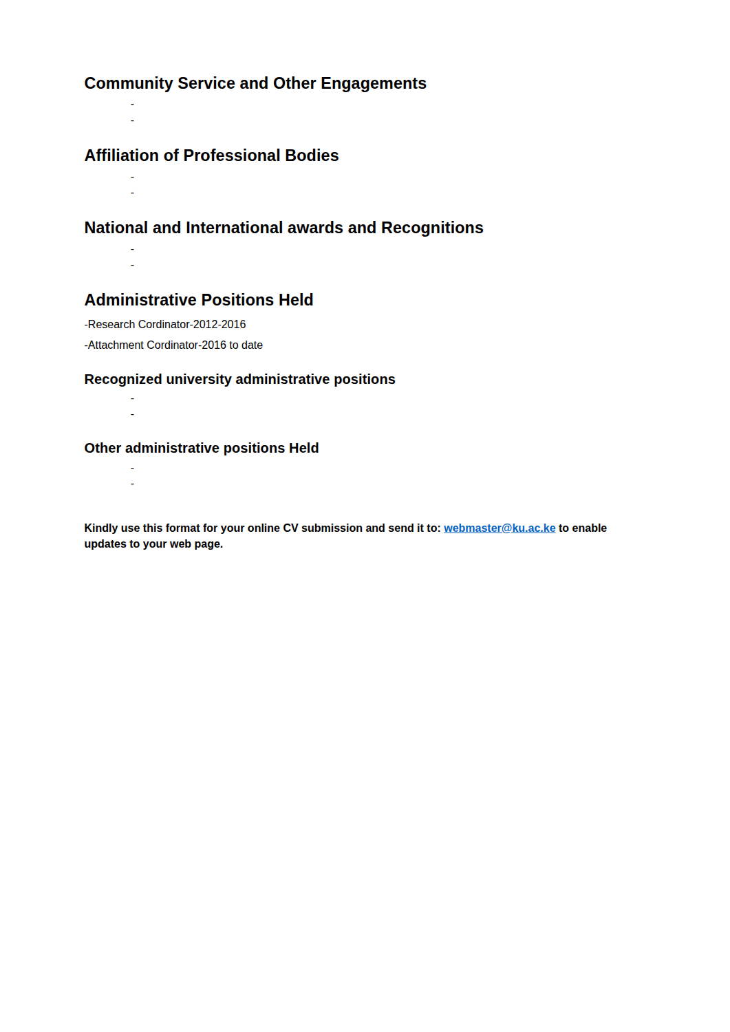Community Service and Other Engagements
Affiliation of Professional Bodies
National and International awards and Recognitions
Administrative Positions Held
-Research Cordinator-2012-2016
-Attachment Cordinator-2016 to date
Recognized university administrative positions
Other administrative positions Held
Kindly use this format for your online CV submission and send it to: webmaster@ku.ac.ke to enable updates to your web page.